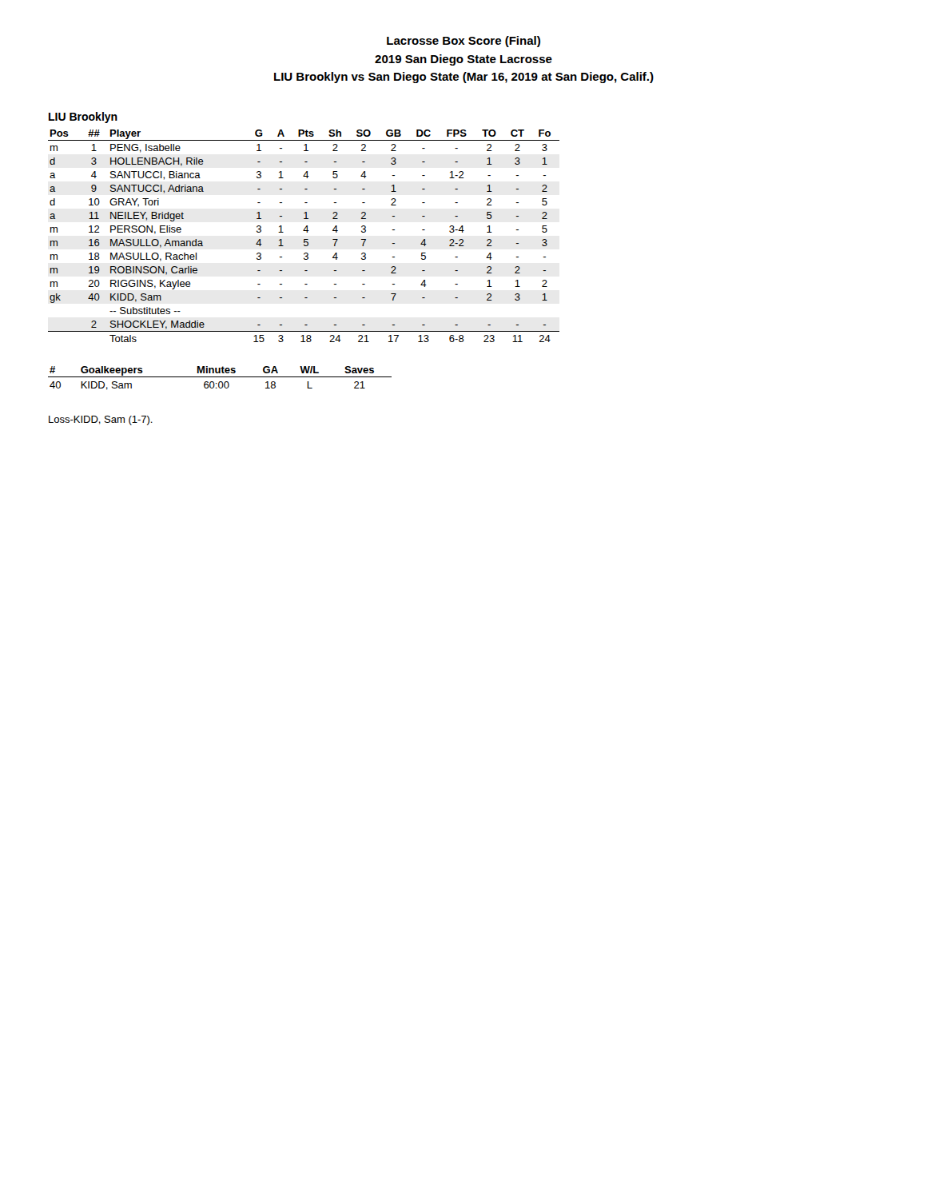Lacrosse Box Score (Final)
2019 San Diego State Lacrosse
LIU Brooklyn vs San Diego State (Mar 16, 2019 at San Diego, Calif.)
LIU Brooklyn
| Pos | ## | Player | G | A | Pts | Sh | SO | GB | DC | FPS | TO | CT | Fo |
| --- | --- | --- | --- | --- | --- | --- | --- | --- | --- | --- | --- | --- | --- |
| m | 1 | PENG, Isabelle | 1 | - | 1 | 2 | 2 | 2 | - | - | 2 | 2 | 3 |
| d | 3 | HOLLENBACH, Rile | - | - | - | - | - | 3 | - | - | 1 | 3 | 1 |
| a | 4 | SANTUCCI, Bianca | 3 | 1 | 4 | 5 | 4 | - | - | 1-2 | - | - | - |
| a | 9 | SANTUCCI, Adriana | - | - | - | - | - | 1 | - | - | 1 | - | 2 |
| d | 10 | GRAY, Tori | - | - | - | - | - | 2 | - | - | 2 | - | 5 |
| a | 11 | NEILEY, Bridget | 1 | - | 1 | 2 | 2 | - | - | - | 5 | - | 2 |
| m | 12 | PERSON, Elise | 3 | 1 | 4 | 4 | 3 | - | - | 3-4 | 1 | - | 5 |
| m | 16 | MASULLO, Amanda | 4 | 1 | 5 | 7 | 7 | - | 4 | 2-2 | 2 | - | 3 |
| m | 18 | MASULLO, Rachel | 3 | - | 3 | 4 | 3 | - | 5 | - | 4 | - | - |
| m | 19 | ROBINSON, Carlie | - | - | - | - | - | 2 | - | - | 2 | 2 | - |
| m | 20 | RIGGINS, Kaylee | - | - | - | - | - | - | 4 | - | 1 | 1 | 2 |
| gk | 40 | KIDD, Sam | - | - | - | - | - | 7 | - | - | 2 | 3 | 1 |
| | | -- Substitutes -- | | | | | | | | | | | |
| | 2 | SHOCKLEY, Maddie | - | - | - | - | - | - | - | - | - | - | - |
| | | Totals | 15 | 3 | 18 | 24 | 21 | 17 | 13 | 6-8 | 23 | 11 | 24 |
| # | Goalkeepers | Minutes | GA | W/L | Saves |
| --- | --- | --- | --- | --- | --- |
| 40 | KIDD, Sam | 60:00 | 18 | L | 21 |
Loss-KIDD, Sam (1-7).